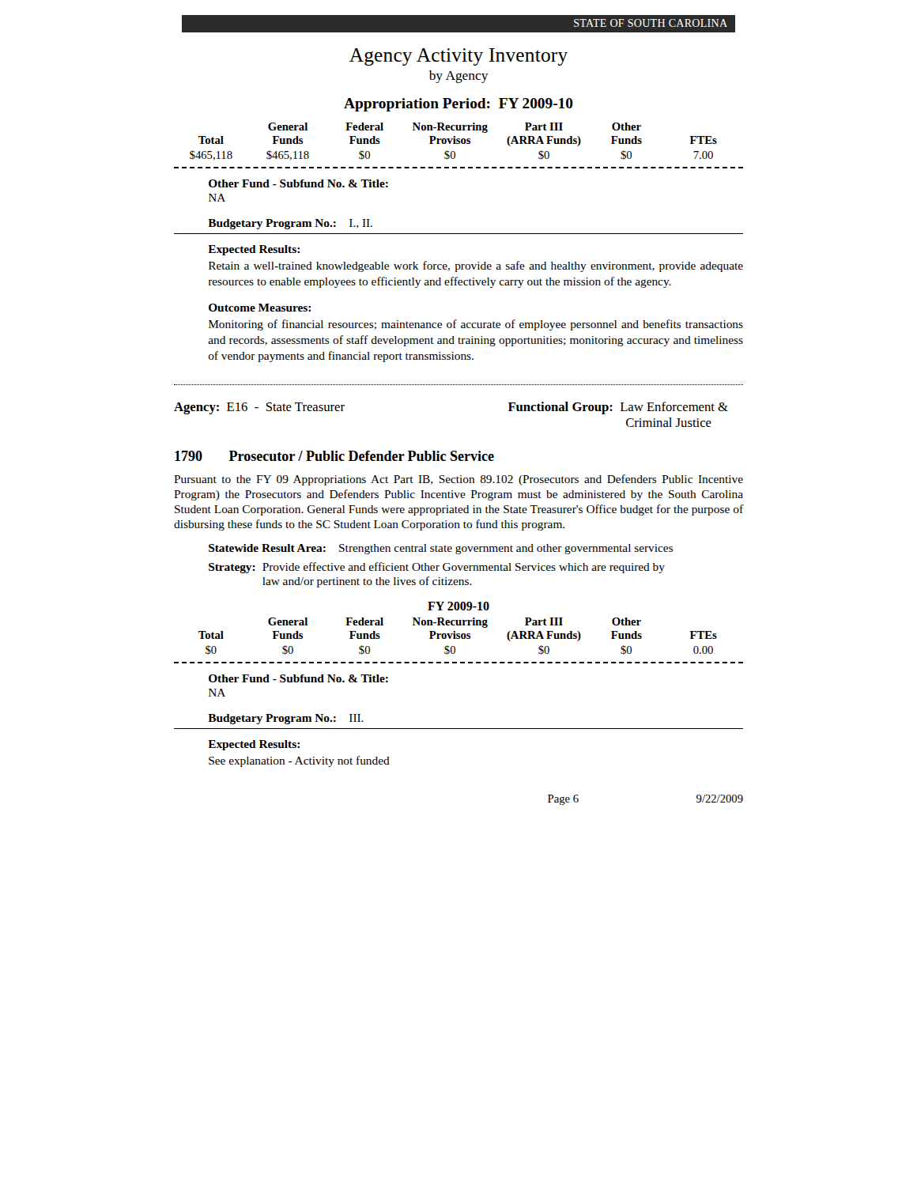STATE OF SOUTH CAROLINA
Agency Activity Inventory
by Agency
Appropriation Period: FY 2009-10
| Total | General Funds | Federal Funds | Non-Recurring Provisos | Part III (ARRA Funds) | Other Funds | FTEs |
| --- | --- | --- | --- | --- | --- | --- |
| $465,118 | $465,118 | $0 | $0 | $0 | $0 | 7.00 |
Other Fund - Subfund No. & Title:
NA
Budgetary Program No.: I., II.
Expected Results:
Retain a well-trained knowledgeable work force, provide a safe and healthy environment, provide adequate resources to enable employees to efficiently and effectively carry out the mission of the agency.
Outcome Measures:
Monitoring of financial resources; maintenance of accurate of employee personnel and benefits transactions and records, assessments of staff development and training opportunities; monitoring accuracy and timeliness of vendor payments and financial report transmissions.
Agency: E16 - State Treasurer
Functional Group: Law Enforcement &
Criminal Justice
1790 Prosecutor / Public Defender Public Service
Pursuant to the FY 09 Appropriations Act Part IB, Section 89.102 (Prosecutors and Defenders Public Incentive Program) the Prosecutors and Defenders Public Incentive Program must be administered by the South Carolina Student Loan Corporation. General Funds were appropriated in the State Treasurer's Office budget for the purpose of disbursing these funds to the SC Student Loan Corporation to fund this program.
Statewide Result Area: Strengthen central state government and other governmental services
Strategy: Provide effective and efficient Other Governmental Services which are required by
law and/or pertinent to the lives of citizens.
FY 2009-10
| Total | General Funds | Federal Funds | Non-Recurring Provisos | Part III (ARRA Funds) | Other Funds | FTEs |
| --- | --- | --- | --- | --- | --- | --- |
| $0 | $0 | $0 | $0 | $0 | $0 | 0.00 |
Other Fund - Subfund No. & Title:
NA
Budgetary Program No.: III.
Expected Results:
See explanation - Activity not funded
Page 6
9/22/2009